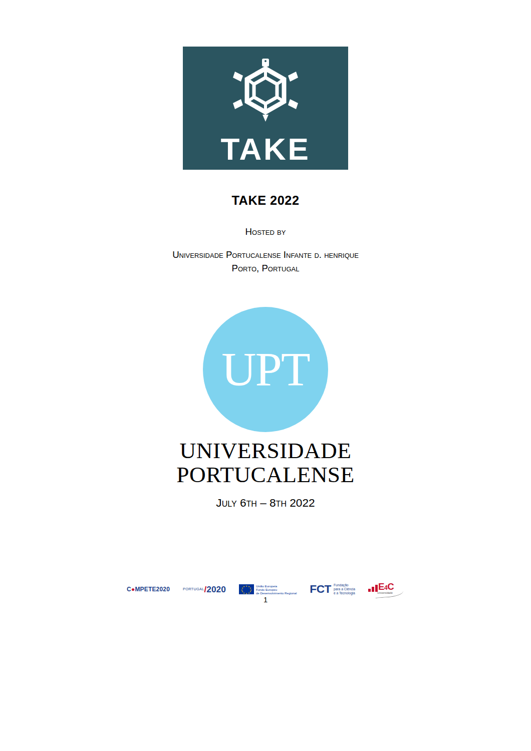TAKE
TAKE 2022
Hosted by
Universidade Portucalense Infante d. henrique
Porto, Portugal
UPT
UNIVERSIDADE
PORTUCALENSE
July 6th – 8th 2022
C●MPETE 2020
PORTUGAL
/2020
★ ★ ★ ★ ★ ★ ★ ★ ★ ★ ★ ★
União Europeia
Fundo Europeu
de Desenvolvimento Regional
FCT Fundação
para a Ciência
e a Tecnologia
E4 C
Universidade
1